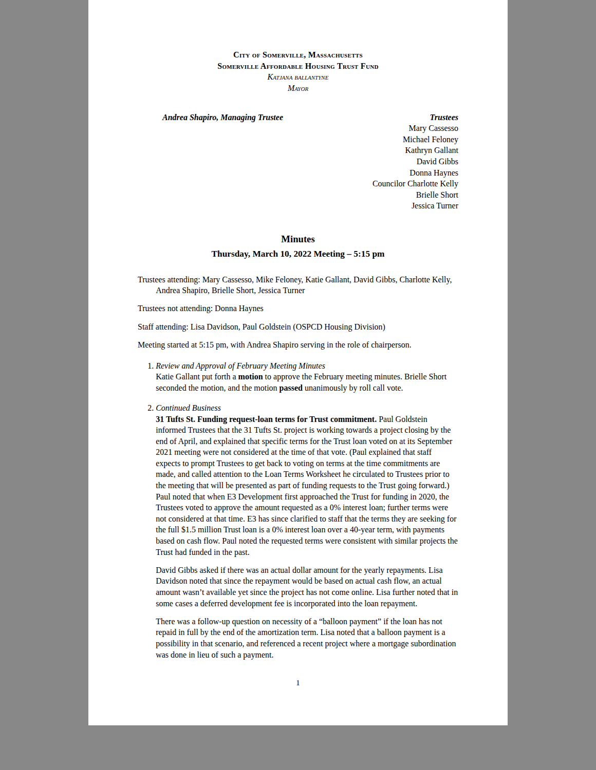City of Somerville, Massachusetts
Somerville Affordable Housing Trust Fund
Katjana ballantyne
Mayor
Andrea Shapiro, Managing Trustee
Trustees
Mary Cassesso
Michael Feloney
Kathryn Gallant
David Gibbs
Donna Haynes
Councilor Charlotte Kelly
Brielle Short
Jessica Turner
Minutes
Thursday, March 10, 2022 Meeting – 5:15 pm
Trustees attending: Mary Cassesso, Mike Feloney, Katie Gallant, David Gibbs, Charlotte Kelly, Andrea Shapiro, Brielle Short, Jessica Turner
Trustees not attending: Donna Haynes
Staff attending: Lisa Davidson, Paul Goldstein (OSPCD Housing Division)
Meeting started at 5:15 pm, with Andrea Shapiro serving in the role of chairperson.
Review and Approval of February Meeting Minutes
Katie Gallant put forth a motion to approve the February meeting minutes. Brielle Short seconded the motion, and the motion passed unanimously by roll call vote.
Continued Business
31 Tufts St. Funding request-loan terms for Trust commitment. Paul Goldstein informed Trustees that the 31 Tufts St. project is working towards a project closing by the end of April, and explained that specific terms for the Trust loan voted on at its September 2021 meeting were not considered at the time of that vote. (Paul explained that staff expects to prompt Trustees to get back to voting on terms at the time commitments are made, and called attention to the Loan Terms Worksheet he circulated to Trustees prior to the meeting that will be presented as part of funding requests to the Trust going forward.) Paul noted that when E3 Development first approached the Trust for funding in 2020, the Trustees voted to approve the amount requested as a 0% interest loan; further terms were not considered at that time. E3 has since clarified to staff that the terms they are seeking for the full $1.5 million Trust loan is a 0% interest loan over a 40-year term, with payments based on cash flow. Paul noted the requested terms were consistent with similar projects the Trust had funded in the past.
David Gibbs asked if there was an actual dollar amount for the yearly repayments. Lisa Davidson noted that since the repayment would be based on actual cash flow, an actual amount wasn’t available yet since the project has not come online. Lisa further noted that in some cases a deferred development fee is incorporated into the loan repayment.
There was a follow-up question on necessity of a “balloon payment” if the loan has not repaid in full by the end of the amortization term. Lisa noted that a balloon payment is a possibility in that scenario, and referenced a recent project where a mortgage subordination was done in lieu of such a payment.
1